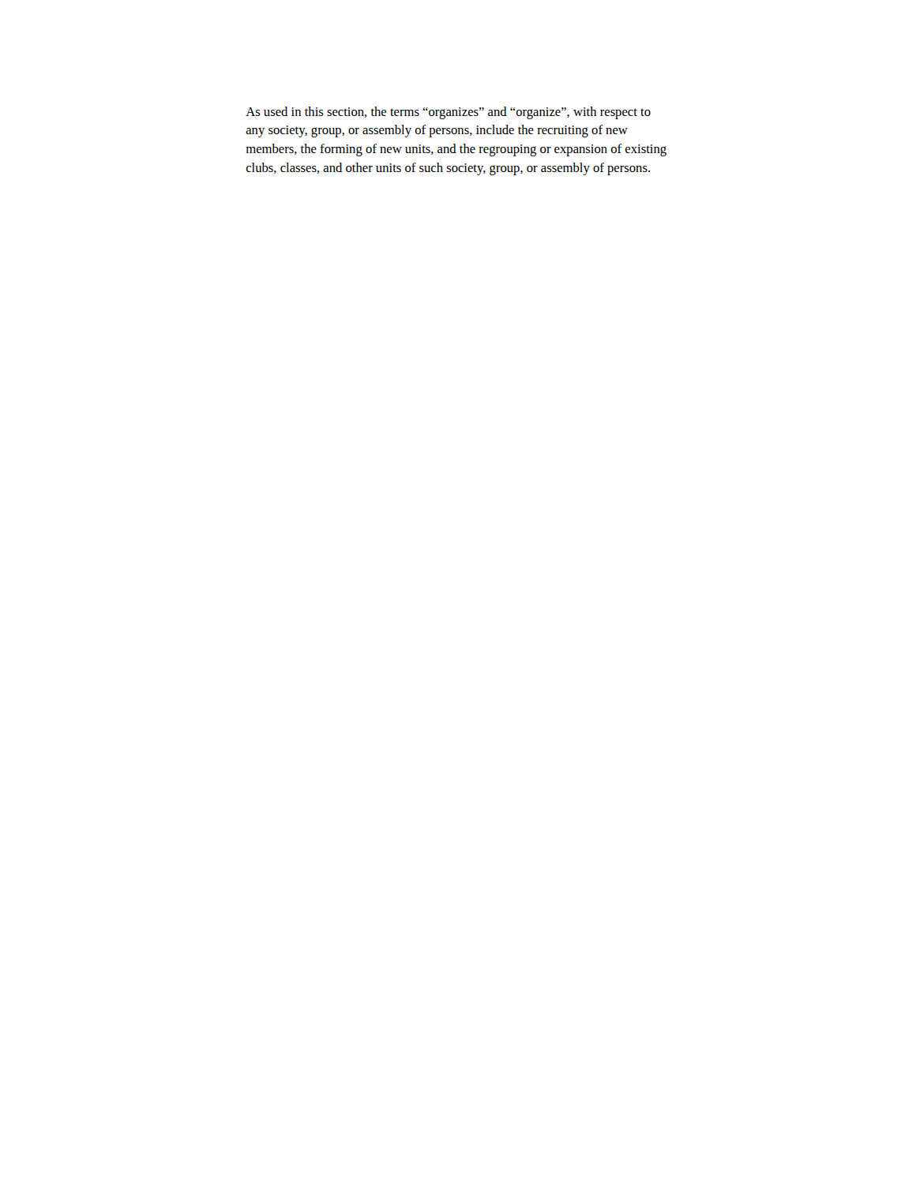As used in this section, the terms “organizes” and “organize”, with respect to any society, group, or assembly of persons, include the recruiting of new members, the forming of new units, and the regrouping or expansion of existing clubs, classes, and other units of such society, group, or assembly of persons.